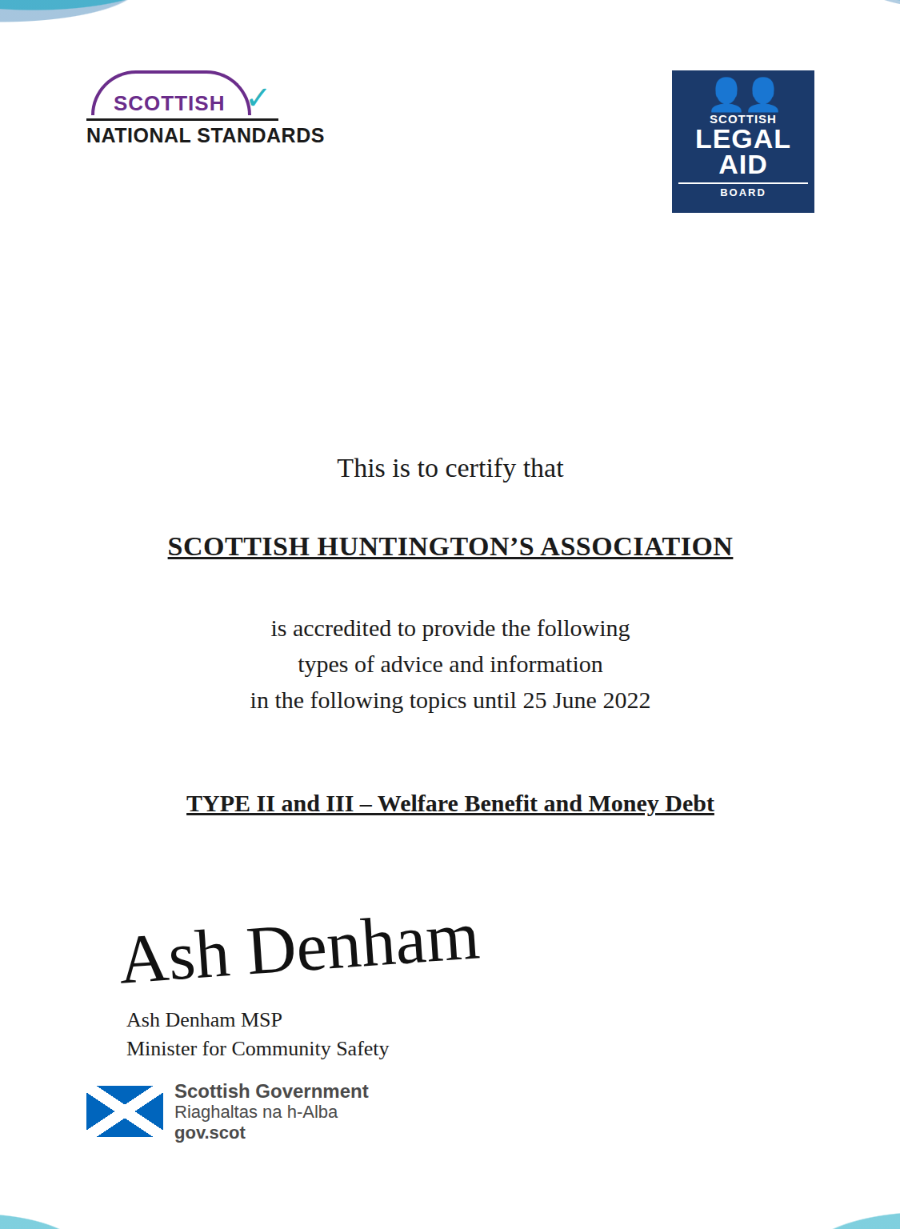SCOTTISH ✓
NATIONAL STANDARDS
👤👤
SCOTTISH
LEGAL
AID
BOARD
This is to certify that
SCOTTISH HUNTINGTON’S ASSOCIATION
is accredited to provide the following
types of advice and information
in the following topics until 25 June 2022
TYPE II and III – Welfare Benefit and Money Debt
Ash Denham
Ash Denham MSP
Minister for Community Safety
Scottish Government
Riaghaltas na h-Alba
gov.scot